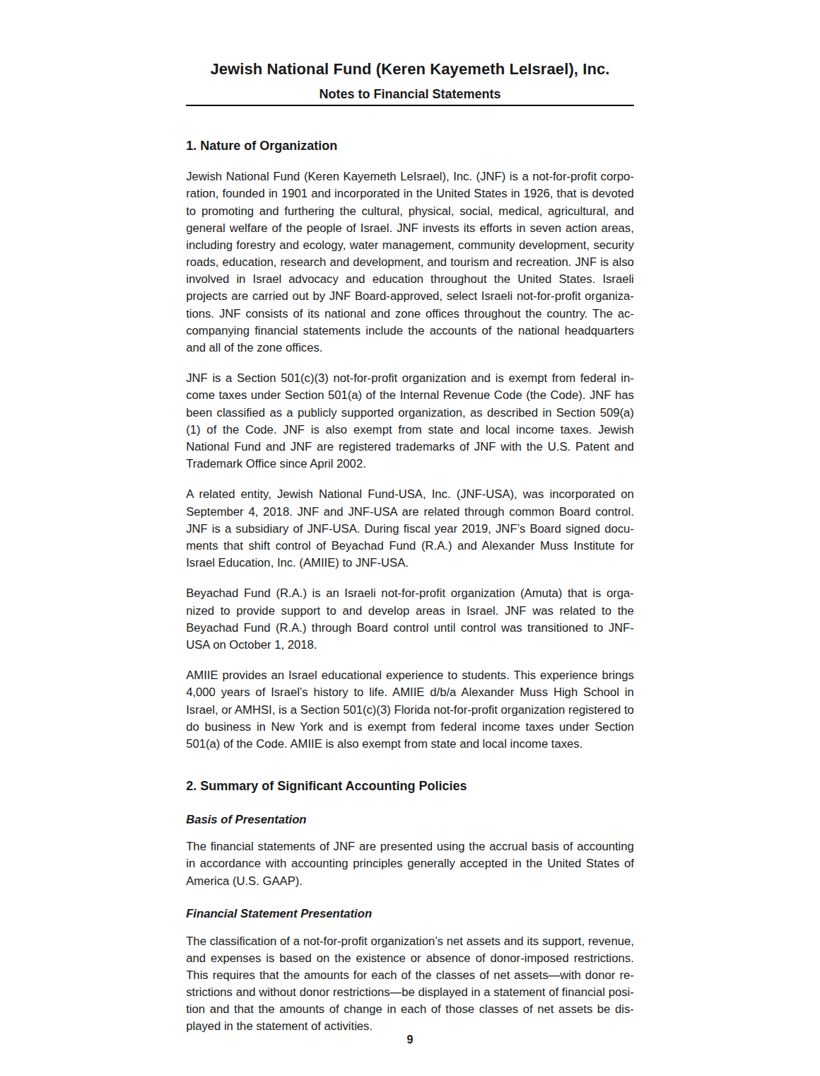Jewish National Fund (Keren Kayemeth LeIsrael), Inc.
Notes to Financial Statements
1. Nature of Organization
Jewish National Fund (Keren Kayemeth LeIsrael), Inc. (JNF) is a not-for-profit corporation, founded in 1901 and incorporated in the United States in 1926, that is devoted to promoting and furthering the cultural, physical, social, medical, agricultural, and general welfare of the people of Israel. JNF invests its efforts in seven action areas, including forestry and ecology, water management, community development, security roads, education, research and development, and tourism and recreation. JNF is also involved in Israel advocacy and education throughout the United States. Israeli projects are carried out by JNF Board-approved, select Israeli not-for-profit organizations. JNF consists of its national and zone offices throughout the country. The accompanying financial statements include the accounts of the national headquarters and all of the zone offices.
JNF is a Section 501(c)(3) not-for-profit organization and is exempt from federal income taxes under Section 501(a) of the Internal Revenue Code (the Code). JNF has been classified as a publicly supported organization, as described in Section 509(a)(1) of the Code. JNF is also exempt from state and local income taxes. Jewish National Fund and JNF are registered trademarks of JNF with the U.S. Patent and Trademark Office since April 2002.
A related entity, Jewish National Fund-USA, Inc. (JNF-USA), was incorporated on September 4, 2018. JNF and JNF-USA are related through common Board control. JNF is a subsidiary of JNF-USA. During fiscal year 2019, JNF’s Board signed documents that shift control of Beyachad Fund (R.A.) and Alexander Muss Institute for Israel Education, Inc. (AMIIE) to JNF-USA.
Beyachad Fund (R.A.) is an Israeli not-for-profit organization (Amuta) that is organized to provide support to and develop areas in Israel. JNF was related to the Beyachad Fund (R.A.) through Board control until control was transitioned to JNF-USA on October 1, 2018.
AMIIE provides an Israel educational experience to students. This experience brings 4,000 years of Israel’s history to life. AMIIE d/b/a Alexander Muss High School in Israel, or AMHSI, is a Section 501(c)(3) Florida not-for-profit organization registered to do business in New York and is exempt from federal income taxes under Section 501(a) of the Code. AMIIE is also exempt from state and local income taxes.
2. Summary of Significant Accounting Policies
Basis of Presentation
The financial statements of JNF are presented using the accrual basis of accounting in accordance with accounting principles generally accepted in the United States of America (U.S. GAAP).
Financial Statement Presentation
The classification of a not-for-profit organization’s net assets and its support, revenue, and expenses is based on the existence or absence of donor-imposed restrictions. This requires that the amounts for each of the classes of net assets—with donor restrictions and without donor restrictions—be displayed in a statement of financial position and that the amounts of change in each of those classes of net assets be displayed in the statement of activities.
9